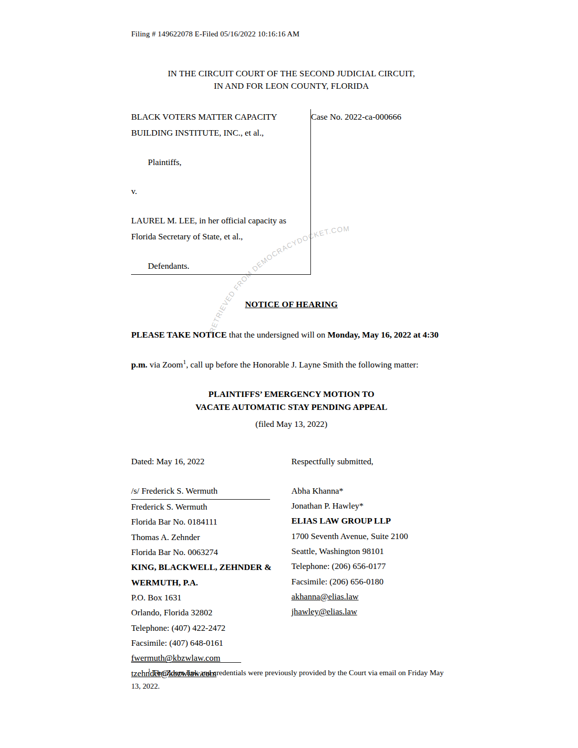Filing # 149622078 E-Filed 05/16/2022 10:16:16 AM
IN THE CIRCUIT COURT OF THE SECOND JUDICIAL CIRCUIT,
IN AND FOR LEON COUNTY, FLORIDA
| BLACK VOTERS MATTER CAPACITY BUILDING INSTITUTE, INC., et al., Plaintiffs, v. LAUREL M. LEE, in her official capacity as Florida Secretary of State, et al., Defendants. | Case No. 2022-ca-000666 |
NOTICE OF HEARING
PLEASE TAKE NOTICE that the undersigned will on Monday, May 16, 2022 at 4:30
p.m. via Zoom1, call up before the Honorable J. Layne Smith the following matter:
PLAINTIFFS’ EMERGENCY MOTION TO
VACATE AUTOMATIC STAY PENDING APPEAL
(filed May 13, 2022)
| Dated: May 16, 2022 | Respectfully submitted, |
| /s/ Frederick S. Wermuth Frederick S. Wermuth Florida Bar No. 0184111 Thomas A. Zehnder Florida Bar No. 0063274 KING, BLACKWELL, ZEHNDER & WERMUTH, P.A. P.O. Box 1631 Orlando, Florida 32802 Telephone: (407) 422-2472 Facsimile: (407) 648-0161 fwermuth@kbzwlaw.com tzehnder@kbzwlaw.com | Abha Khanna* Jonathan P. Hawley* ELIAS LAW GROUP LLP 1700 Seventh Avenue, Suite 2100 Seattle, Washington 98101 Telephone: (206) 656-0177 Facsimile: (206) 656-0180 akhanna@elias.law jhawley@elias.law |
RETRIEVED FROM DEMOCRACYDOCKET.COM
1 The Zoom link and credentials were previously provided by the Court via email on Friday May 13, 2022.